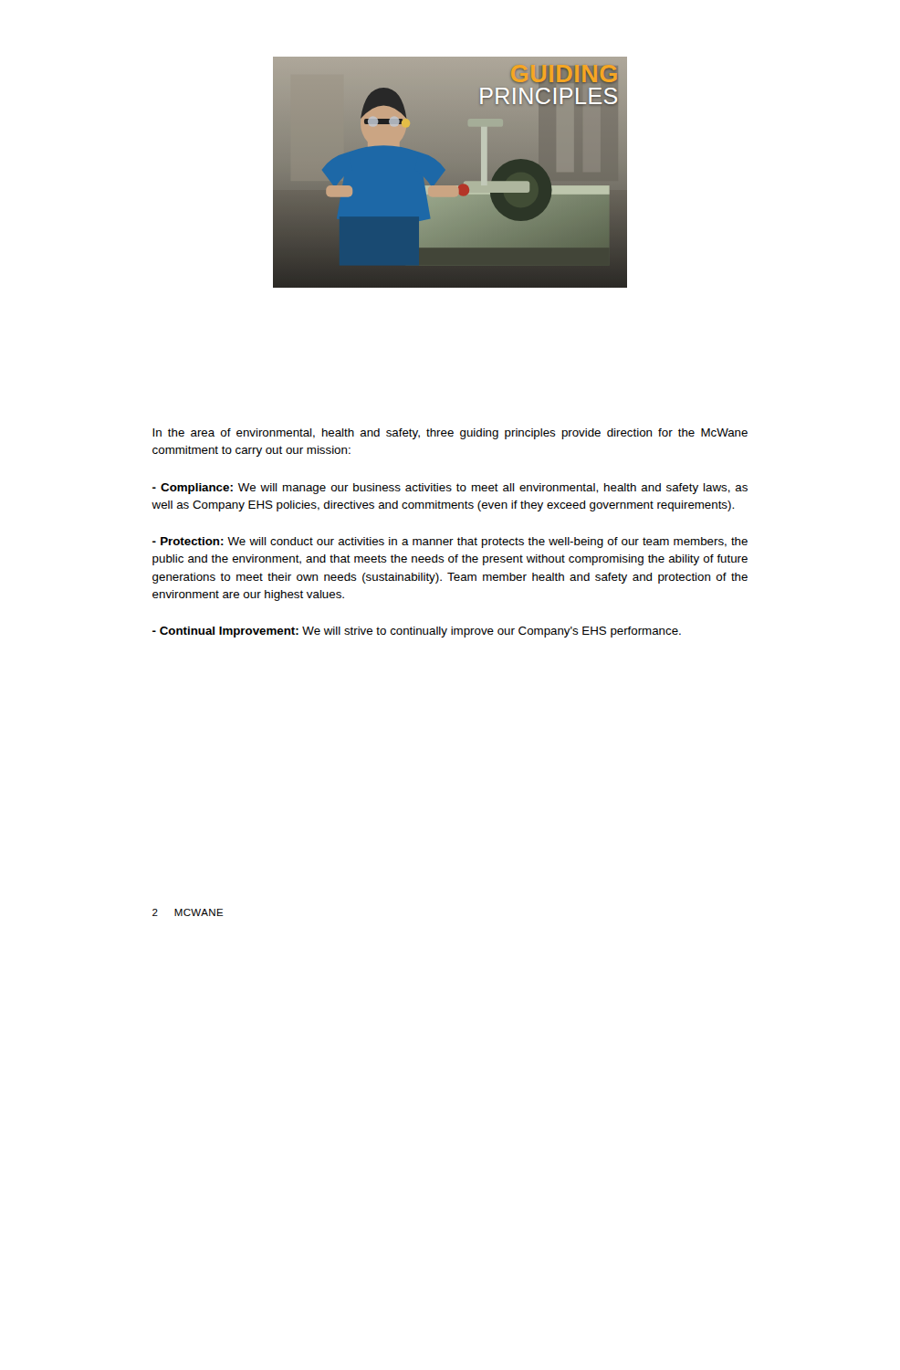GUIDING
PRINCIPLES
In the area of environmental, health and safety, three guiding principles provide direction for the McWane commitment to carry out our mission:
- Compliance: We will manage our business activities to meet all environmental, health and safety laws, as well as Company EHS policies, directives and commitments (even if they exceed government requirements).
- Protection: We will conduct our activities in a manner that protects the well-being of our team members, the public and the environment, and that meets the needs of the present without compromising the ability of future generations to meet their own needs (sustainability). Team member health and safety and protection of the environment are our highest values.
- Continual Improvement: We will strive to continually improve our Company's EHS performance.
2 MCWANE